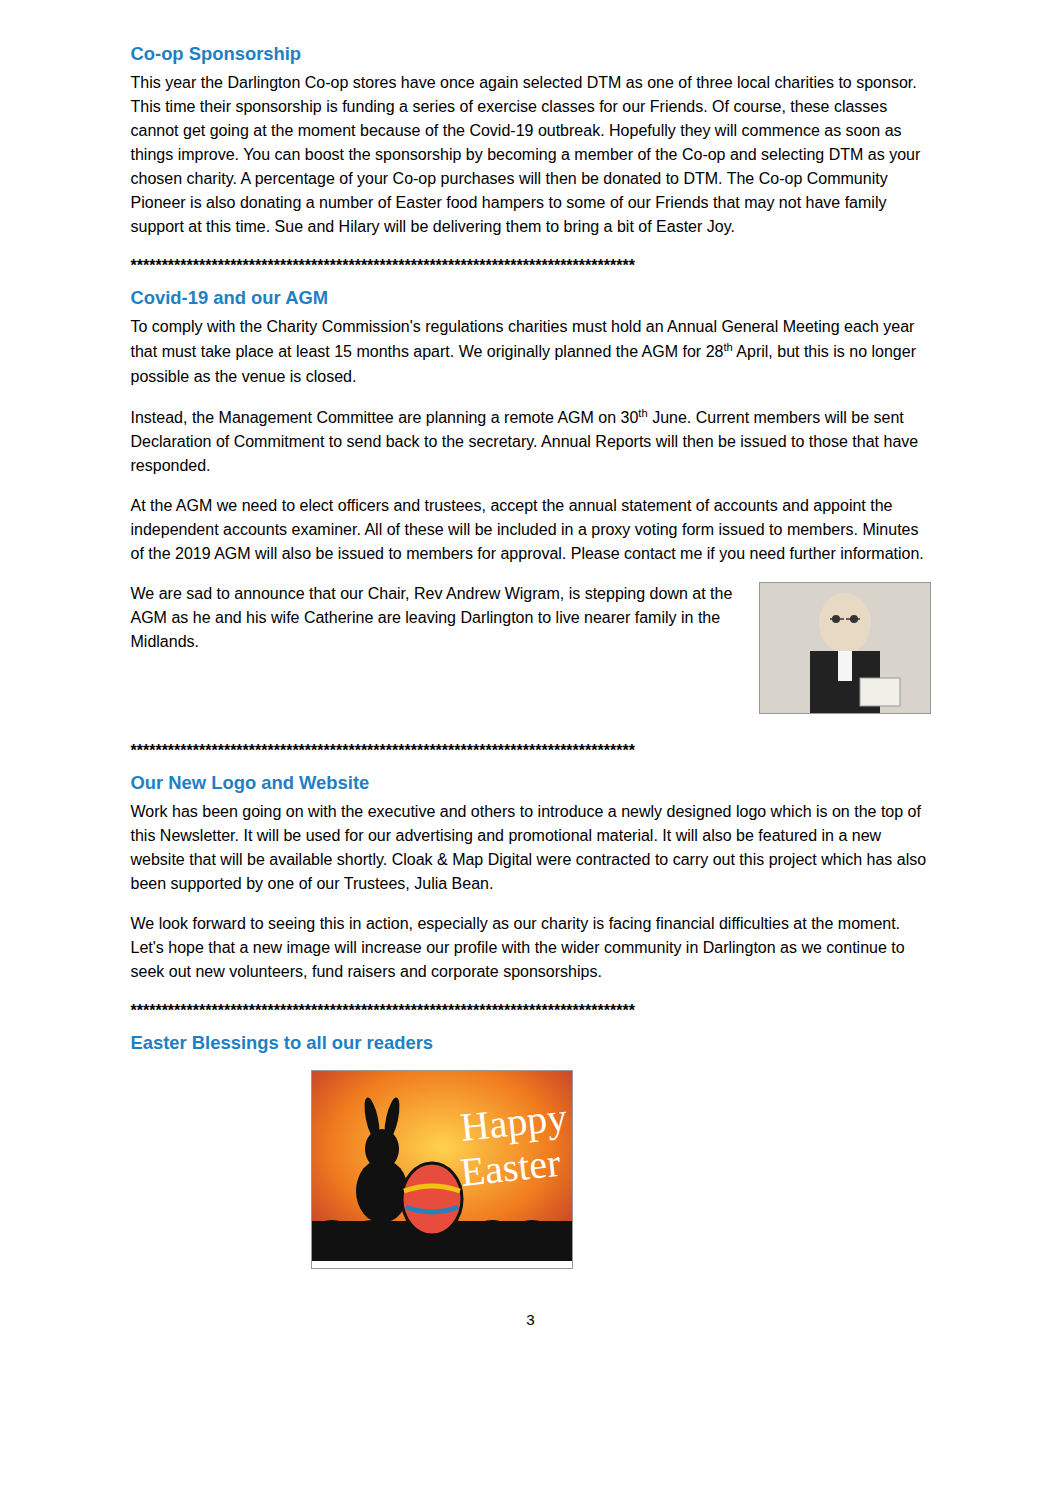Co-op Sponsorship
This year the Darlington Co-op stores have once again selected DTM as one of three local charities to sponsor. This time their sponsorship is funding a series of exercise classes for our Friends. Of course, these classes cannot get going at the moment because of the Covid-19 outbreak. Hopefully they will commence as soon as things improve. You can boost the sponsorship by becoming a member of the Co-op and selecting DTM as your chosen charity. A percentage of your Co-op purchases will then be donated to DTM. The Co-op Community Pioneer is also donating a number of Easter food hampers to some of our Friends that may not have family support at this time. Sue and Hilary will be delivering them to bring a bit of Easter Joy.
*********************************************************************************
Covid-19 and our AGM
To comply with the Charity Commission's regulations charities must hold an Annual General Meeting each year that must take place at least 15 months apart. We originally planned the AGM for 28th April, but this is no longer possible as the venue is closed.
Instead, the Management Committee are planning a remote AGM on 30th June. Current members will be sent Declaration of Commitment to send back to the secretary. Annual Reports will then be issued to those that have responded.
At the AGM we need to elect officers and trustees, accept the annual statement of accounts and appoint the independent accounts examiner. All of these will be included in a proxy voting form issued to members. Minutes of the 2019 AGM will also be issued to members for approval. Please contact me if you need further information.
We are sad to announce that our Chair, Rev Andrew Wigram, is stepping down at the AGM as he and his wife Catherine are leaving Darlington to live nearer family in the Midlands.
*********************************************************************************
Our New Logo and Website
Work has been going on with the executive and others to introduce a newly designed logo which is on the top of this Newsletter. It will be used for our advertising and promotional material. It will also be featured in a new website that will be available shortly. Cloak & Map Digital were contracted to carry out this project which has also been supported by one of our Trustees, Julia Bean.
We look forward to seeing this in action, especially as our charity is facing financial difficulties at the moment. Let's hope that a new image will increase our profile with the wider community in Darlington as we continue to seek out new volunteers, fund raisers and corporate sponsorships.
*********************************************************************************
Easter Blessings to all our readers
3